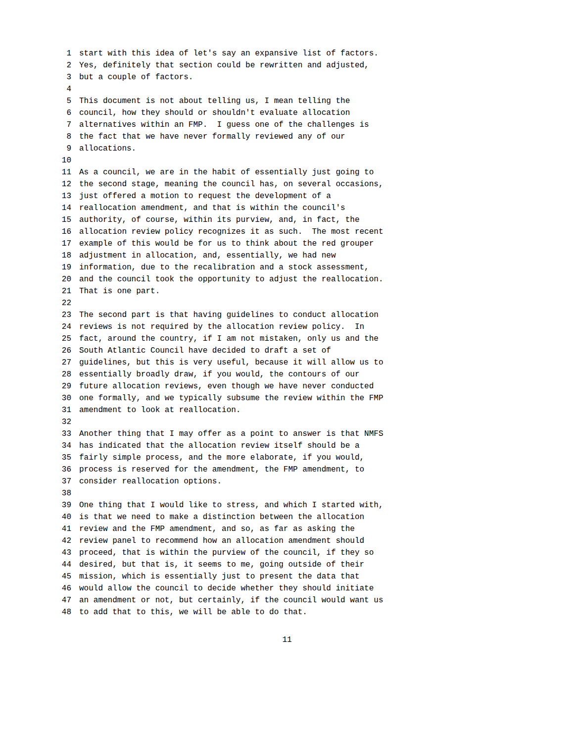1 start with this idea of let's say an expansive list of factors.
2 Yes, definitely that section could be rewritten and adjusted,
3 but a couple of factors.
4
5 This document is not about telling us, I mean telling the
6 council, how they should or shouldn't evaluate allocation
7 alternatives within an FMP. I guess one of the challenges is
8 the fact that we have never formally reviewed any of our
9 allocations.
10
11 As a council, we are in the habit of essentially just going to
12 the second stage, meaning the council has, on several occasions,
13 just offered a motion to request the development of a
14 reallocation amendment, and that is within the council's
15 authority, of course, within its purview, and, in fact, the
16 allocation review policy recognizes it as such. The most recent
17 example of this would be for us to think about the red grouper
18 adjustment in allocation, and, essentially, we had new
19 information, due to the recalibration and a stock assessment,
20 and the council took the opportunity to adjust the reallocation.
21 That is one part.
22
23 The second part is that having guidelines to conduct allocation
24 reviews is not required by the allocation review policy. In
25 fact, around the country, if I am not mistaken, only us and the
26 South Atlantic Council have decided to draft a set of
27 guidelines, but this is very useful, because it will allow us to
28 essentially broadly draw, if you would, the contours of our
29 future allocation reviews, even though we have never conducted
30 one formally, and we typically subsume the review within the FMP
31 amendment to look at reallocation.
32
33 Another thing that I may offer as a point to answer is that NMFS
34 has indicated that the allocation review itself should be a
35 fairly simple process, and the more elaborate, if you would,
36 process is reserved for the amendment, the FMP amendment, to
37 consider reallocation options.
38
39 One thing that I would like to stress, and which I started with,
40 is that we need to make a distinction between the allocation
41 review and the FMP amendment, and so, as far as asking the
42 review panel to recommend how an allocation amendment should
43 proceed, that is within the purview of the council, if they so
44 desired, but that is, it seems to me, going outside of their
45 mission, which is essentially just to present the data that
46 would allow the council to decide whether they should initiate
47 an amendment or not, but certainly, if the council would want us
48 to add that to this, we will be able to do that.
11